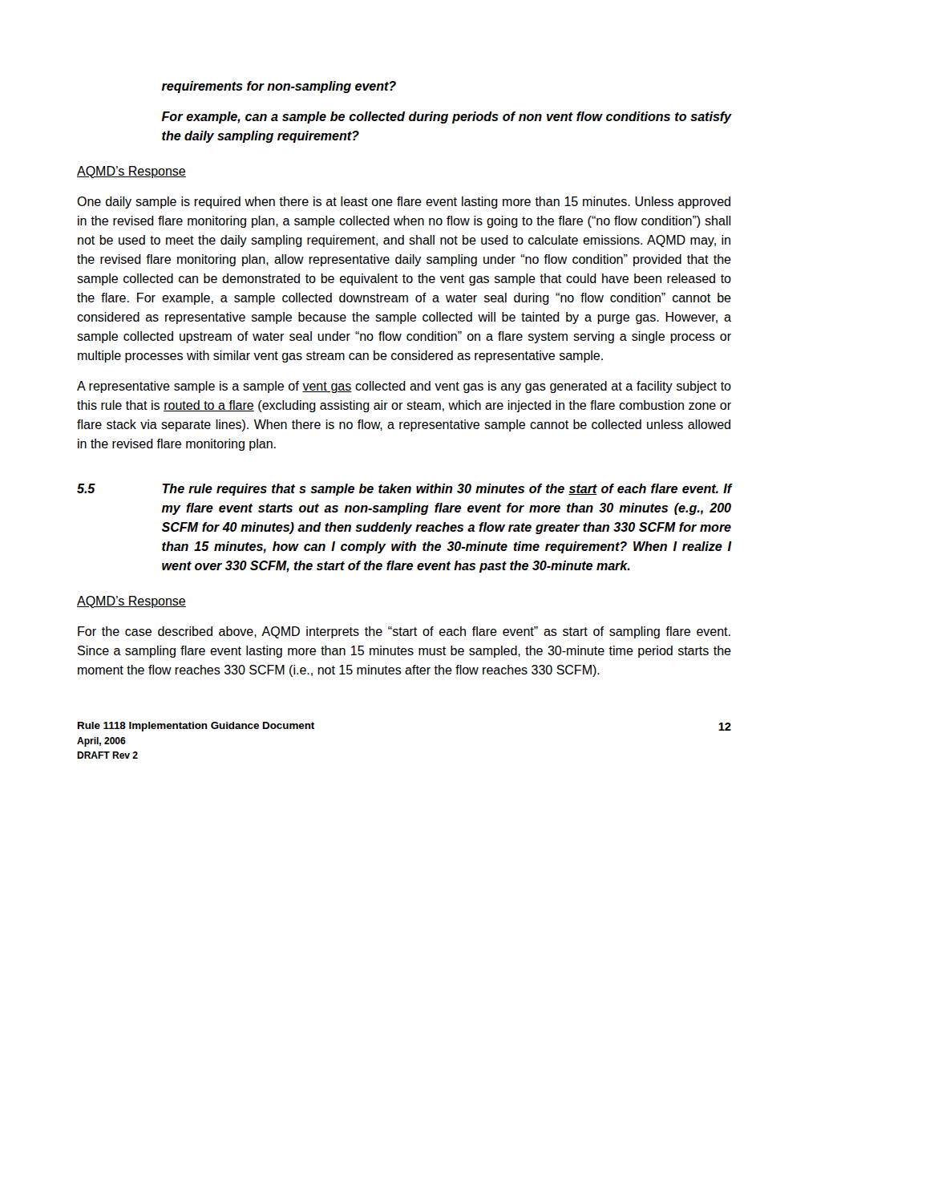requirements for non-sampling event?
For example, can a sample be collected during periods of non vent flow conditions to satisfy the daily sampling requirement?
AQMD’s Response
One daily sample is required when there is at least one flare event lasting more than 15 minutes. Unless approved in the revised flare monitoring plan, a sample collected when no flow is going to the flare (“no flow condition”) shall not be used to meet the daily sampling requirement, and shall not be used to calculate emissions. AQMD may, in the revised flare monitoring plan, allow representative daily sampling under “no flow condition” provided that the sample collected can be demonstrated to be equivalent to the vent gas sample that could have been released to the flare. For example, a sample collected downstream of a water seal during “no flow condition” cannot be considered as representative sample because the sample collected will be tainted by a purge gas. However, a sample collected upstream of water seal under “no flow condition” on a flare system serving a single process or multiple processes with similar vent gas stream can be considered as representative sample.
A representative sample is a sample of vent gas collected and vent gas is any gas generated at a facility subject to this rule that is routed to a flare (excluding assisting air or steam, which are injected in the flare combustion zone or flare stack via separate lines). When there is no flow, a representative sample cannot be collected unless allowed in the revised flare monitoring plan.
5.5
The rule requires that s sample be taken within 30 minutes of the start of each flare event. If my flare event starts out as non-sampling flare event for more than 30 minutes (e.g., 200 SCFM for 40 minutes) and then suddenly reaches a flow rate greater than 330 SCFM for more than 15 minutes, how can I comply with the 30-minute time requirement? When I realize I went over 330 SCFM, the start of the flare event has past the 30-minute mark.
AQMD’s Response
For the case described above, AQMD interprets the “start of each flare event” as start of sampling flare event. Since a sampling flare event lasting more than 15 minutes must be sampled, the 30-minute time period starts the moment the flow reaches 330 SCFM (i.e., not 15 minutes after the flow reaches 330 SCFM).
12
Rule 1118 Implementation Guidance Document
April, 2006
DRAFT Rev 2